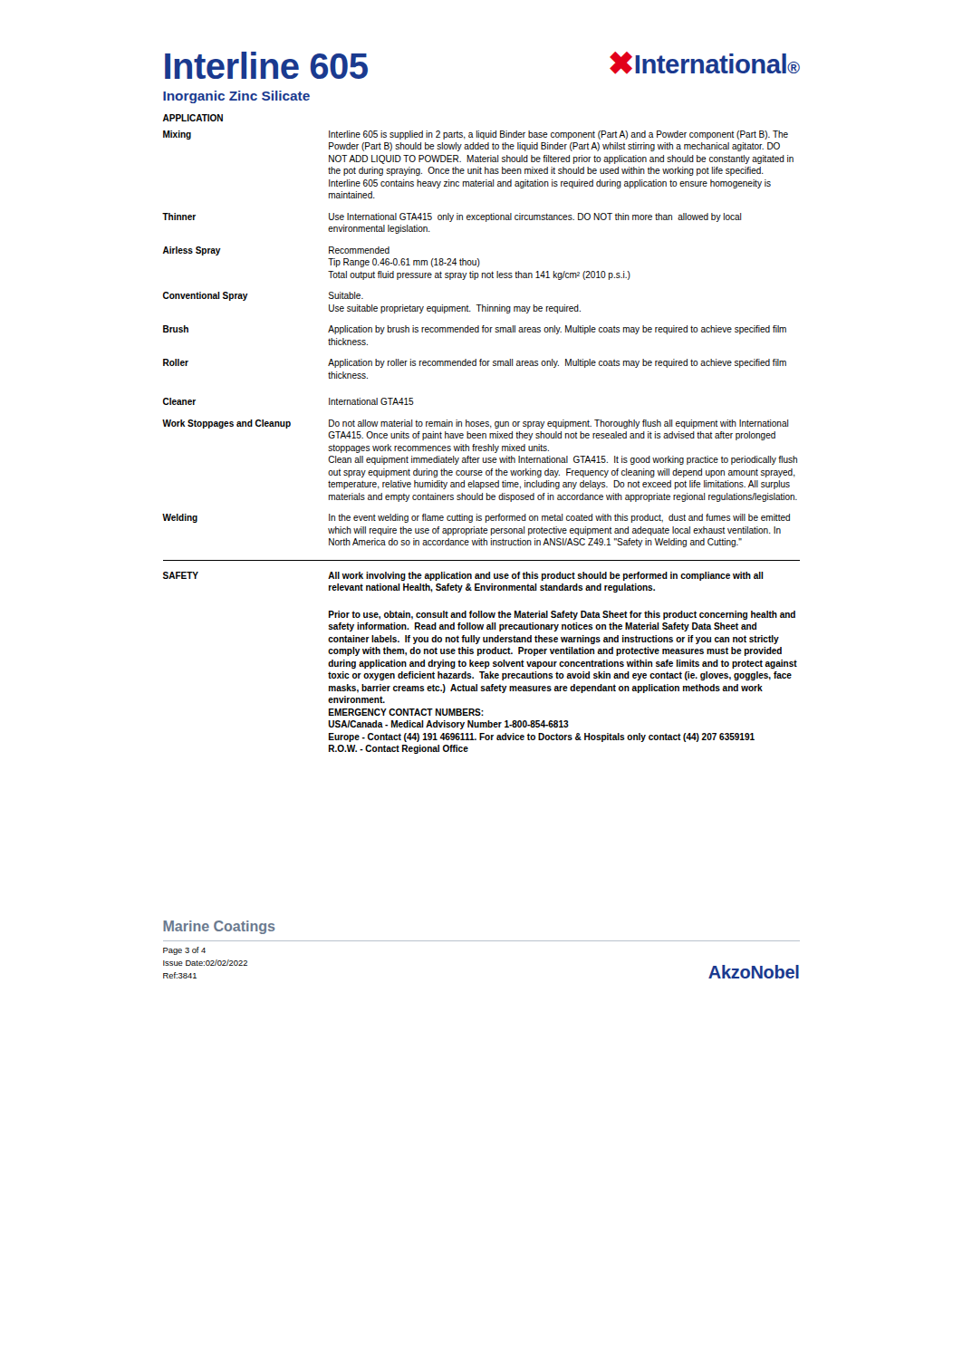Interline 605
Inorganic Zinc Silicate
✖International®
APPLICATION
| Mixing | Interline 605 is supplied in 2 parts, a liquid Binder base component (Part A) and a Powder component (Part B). The Powder (Part B) should be slowly added to the liquid Binder (Part A) whilst stirring with a mechanical agitator. DO NOT ADD LIQUID TO POWDER. Material should be filtered prior to application and should be constantly agitated in the pot during spraying. Once the unit has been mixed it should be used within the working pot life specified. Interline 605 contains heavy zinc material and agitation is required during application to ensure homogeneity is maintained. |
| Thinner | Use International GTA415 only in exceptional circumstances. DO NOT thin more than allowed by local environmental legislation. |
| Airless Spray | Recommended Tip Range 0.46-0.61 mm (18-24 thou) Total output fluid pressure at spray tip not less than 141 kg/cm² (2010 p.s.i.) |
| Conventional Spray | Suitable. Use suitable proprietary equipment. Thinning may be required. |
| Brush | Application by brush is recommended for small areas only. Multiple coats may be required to achieve specified film thickness. |
| Roller | Application by roller is recommended for small areas only. Multiple coats may be required to achieve specified film thickness. |
| Cleaner | International GTA415 |
| Work Stoppages and Cleanup | Do not allow material to remain in hoses, gun or spray equipment. Thoroughly flush all equipment with International GTA415. Once units of paint have been mixed they should not be resealed and it is advised that after prolonged stoppages work recommences with freshly mixed units. Clean all equipment immediately after use with International GTA415. It is good working practice to periodically flush out spray equipment during the course of the working day. Frequency of cleaning will depend upon amount sprayed, temperature, relative humidity and elapsed time, including any delays. Do not exceed pot life limitations. All surplus materials and empty containers should be disposed of in accordance with appropriate regional regulations/legislation. |
| Welding | In the event welding or flame cutting is performed on metal coated with this product, dust and fumes will be emitted which will require the use of appropriate personal protective equipment and adequate local exhaust ventilation. In North America do so in accordance with instruction in ANSI/ASC Z49.1 "Safety in Welding and Cutting." |
| SAFETY | All work involving the application and use of this product should be performed in compliance with all relevant national Health, Safety & Environmental standards and regulations. |
| | Prior to use, obtain, consult and follow the Material Safety Data Sheet for this product concerning health and safety information. Read and follow all precautionary notices on the Material Safety Data Sheet and container labels. If you do not fully understand these warnings and instructions or if you can not strictly comply with them, do not use this product. Proper ventilation and protective measures must be provided during application and drying to keep solvent vapour concentrations within safe limits and to protect against toxic or oxygen deficient hazards. Take precautions to avoid skin and eye contact (ie. gloves, goggles, face masks, barrier creams etc.) Actual safety measures are dependant on application methods and work environment. EMERGENCY CONTACT NUMBERS: USA/Canada - Medical Advisory Number 1-800-854-6813 Europe - Contact (44) 191 4696111. For advice to Doctors & Hospitals only contact (44) 207 6359191 R.O.W. - Contact Regional Office |
Marine Coatings
Page 3 of 4
Issue Date:02/02/2022
Ref:3841
AkzoNobel